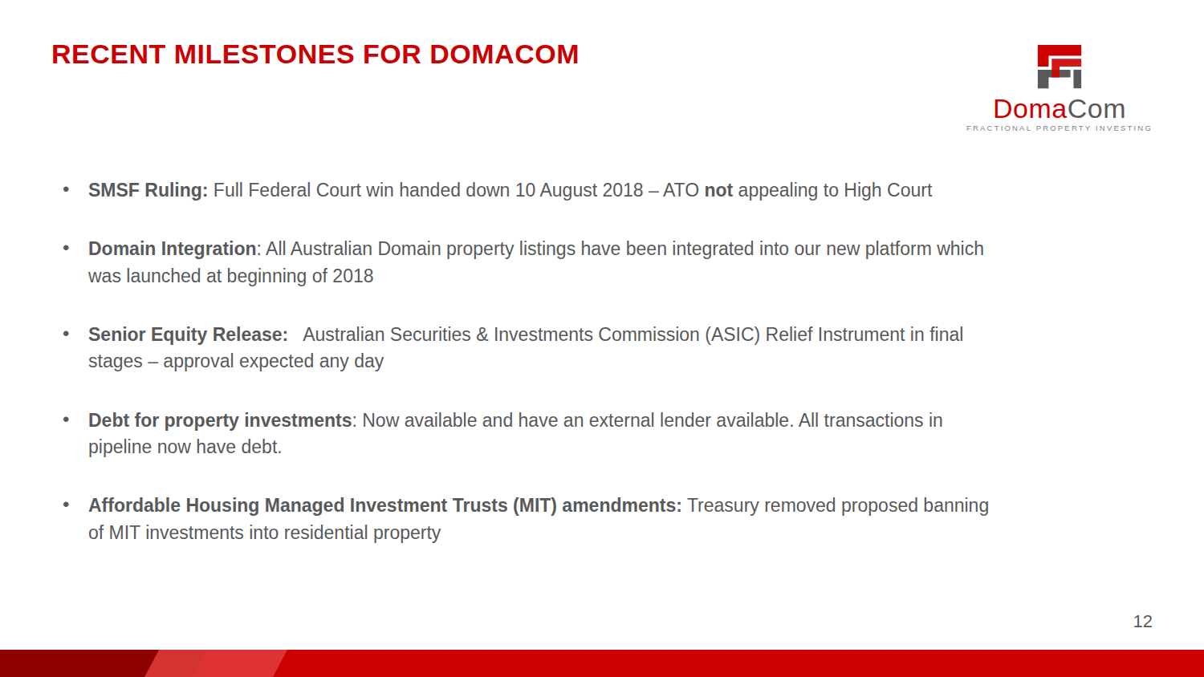Recent Milestones for DomaCom
Doma Com
FRACTIONAL PROPERTY INVESTING
SMSF Ruling: Full Federal Court win handed down 10 August 2018 – ATO not appealing to High Court
Domain Integration: All Australian Domain property listings have been integrated into our new platform which was launched at beginning of 2018
Senior Equity Release: Australian Securities & Investments Commission (ASIC) Relief Instrument in final stages – approval expected any day
Debt for property investments: Now available and have an external lender available. All transactions in pipeline now have debt.
Affordable Housing Managed Investment Trusts (MIT) amendments: Treasury removed proposed banning of MIT investments into residential property
12